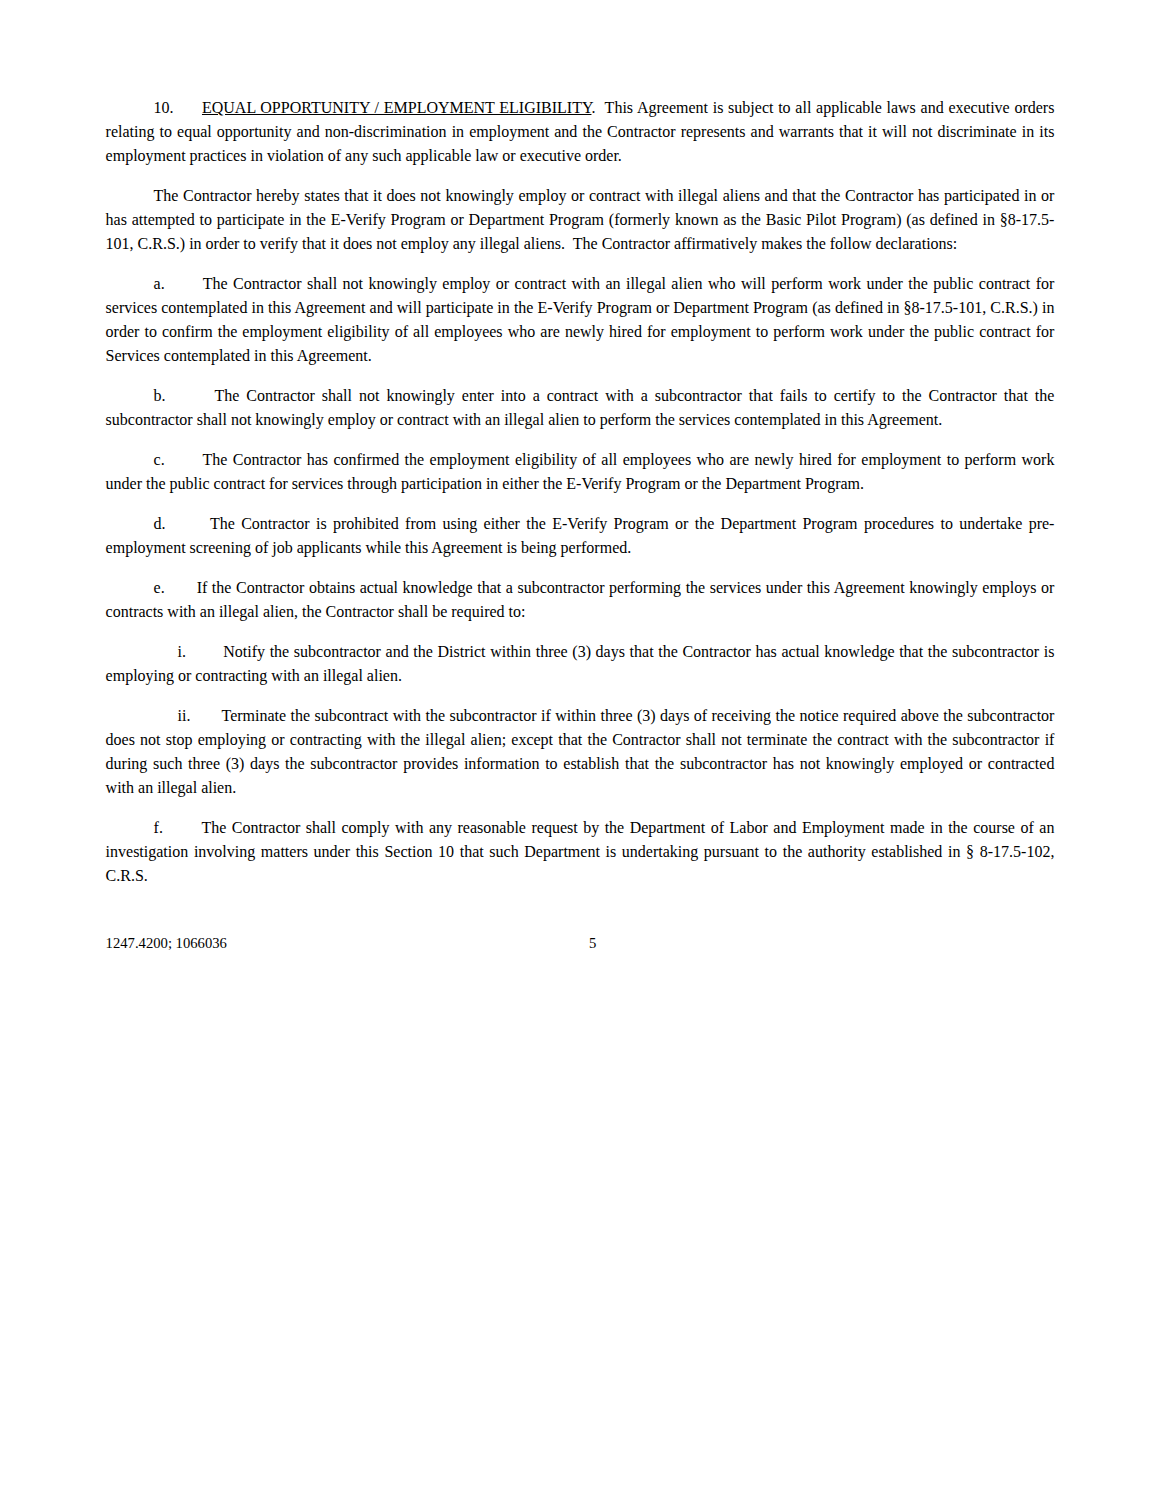10. EQUAL OPPORTUNITY / EMPLOYMENT ELIGIBILITY. This Agreement is subject to all applicable laws and executive orders relating to equal opportunity and non-discrimination in employment and the Contractor represents and warrants that it will not discriminate in its employment practices in violation of any such applicable law or executive order.
The Contractor hereby states that it does not knowingly employ or contract with illegal aliens and that the Contractor has participated in or has attempted to participate in the E-Verify Program or Department Program (formerly known as the Basic Pilot Program) (as defined in §8-17.5-101, C.R.S.) in order to verify that it does not employ any illegal aliens. The Contractor affirmatively makes the follow declarations:
a. The Contractor shall not knowingly employ or contract with an illegal alien who will perform work under the public contract for services contemplated in this Agreement and will participate in the E-Verify Program or Department Program (as defined in §8-17.5-101, C.R.S.) in order to confirm the employment eligibility of all employees who are newly hired for employment to perform work under the public contract for Services contemplated in this Agreement.
b. The Contractor shall not knowingly enter into a contract with a subcontractor that fails to certify to the Contractor that the subcontractor shall not knowingly employ or contract with an illegal alien to perform the services contemplated in this Agreement.
c. The Contractor has confirmed the employment eligibility of all employees who are newly hired for employment to perform work under the public contract for services through participation in either the E-Verify Program or the Department Program.
d. The Contractor is prohibited from using either the E-Verify Program or the Department Program procedures to undertake pre-employment screening of job applicants while this Agreement is being performed.
e. If the Contractor obtains actual knowledge that a subcontractor performing the services under this Agreement knowingly employs or contracts with an illegal alien, the Contractor shall be required to:
i. Notify the subcontractor and the District within three (3) days that the Contractor has actual knowledge that the subcontractor is employing or contracting with an illegal alien.
ii. Terminate the subcontract with the subcontractor if within three (3) days of receiving the notice required above the subcontractor does not stop employing or contracting with the illegal alien; except that the Contractor shall not terminate the contract with the subcontractor if during such three (3) days the subcontractor provides information to establish that the subcontractor has not knowingly employed or contracted with an illegal alien.
f. The Contractor shall comply with any reasonable request by the Department of Labor and Employment made in the course of an investigation involving matters under this Section 10 that such Department is undertaking pursuant to the authority established in § 8-17.5-102, C.R.S.
1247.4200; 1066036 5